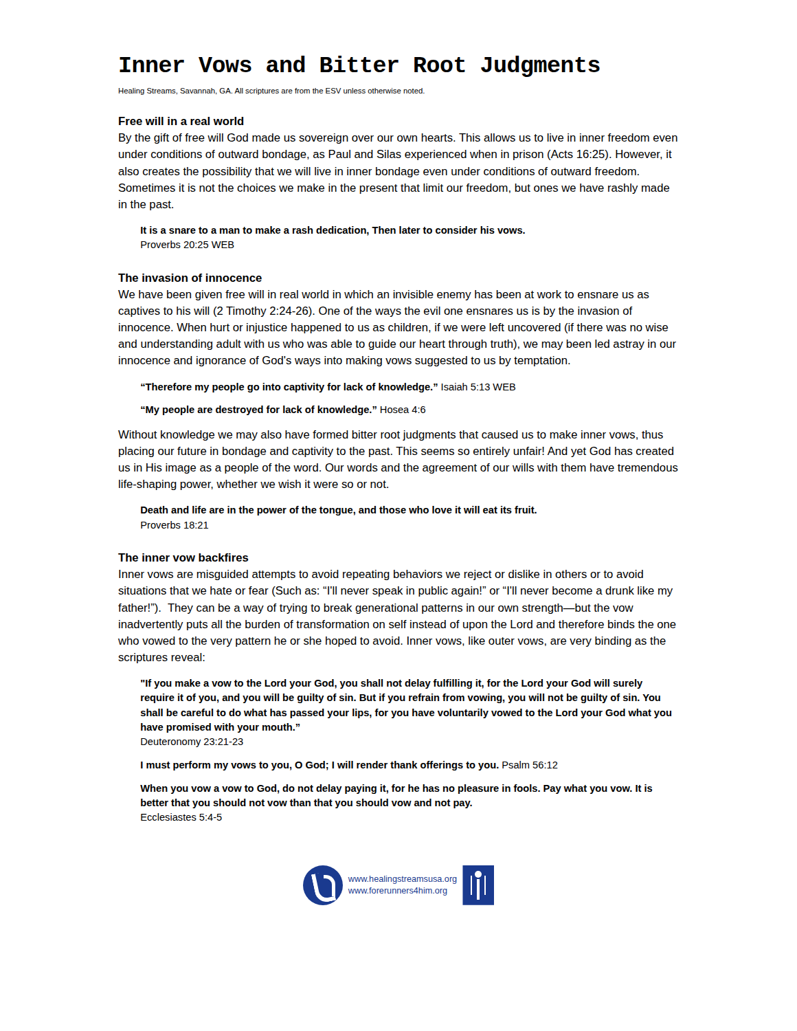Inner Vows and Bitter Root Judgments
Healing Streams, Savannah, GA. All scriptures are from the ESV unless otherwise noted.
Free will in a real world
By the gift of free will God made us sovereign over our own hearts. This allows us to live in inner freedom even under conditions of outward bondage, as Paul and Silas experienced when in prison (Acts 16:25). However, it also creates the possibility that we will live in inner bondage even under conditions of outward freedom. Sometimes it is not the choices we make in the present that limit our freedom, but ones we have rashly made in the past.
It is a snare to a man to make a rash dedication, Then later to consider his vows.
Proverbs 20:25 WEB
The invasion of innocence
We have been given free will in real world in which an invisible enemy has been at work to ensnare us as captives to his will (2 Timothy 2:24-26). One of the ways the evil one ensnares us is by the invasion of innocence. When hurt or injustice happened to us as children, if we were left uncovered (if there was no wise and understanding adult with us who was able to guide our heart through truth), we may been led astray in our innocence and ignorance of God's ways into making vows suggested to us by temptation.
“Therefore my people go into captivity for lack of knowledge.” Isaiah 5:13 WEB
“My people are destroyed for lack of knowledge.” Hosea 4:6
Without knowledge we may also have formed bitter root judgments that caused us to make inner vows, thus placing our future in bondage and captivity to the past. This seems so entirely unfair! And yet God has created us in His image as a people of the word. Our words and the agreement of our wills with them have tremendous life-shaping power, whether we wish it were so or not.
Death and life are in the power of the tongue, and those who love it will eat its fruit.
Proverbs 18:21
The inner vow backfires
Inner vows are misguided attempts to avoid repeating behaviors we reject or dislike in others or to avoid situations that we hate or fear (Such as: “I'll never speak in public again!” or “I'll never become a drunk like my father!”). They can be a way of trying to break generational patterns in our own strength—but the vow inadvertently puts all the burden of transformation on self instead of upon the Lord and therefore binds the one who vowed to the very pattern he or she hoped to avoid. Inner vows, like outer vows, are very binding as the scriptures reveal:
"If you make a vow to the Lord your God, you shall not delay fulfilling it, for the Lord your God will surely require it of you, and you will be guilty of sin. But if you refrain from vowing, you will not be guilty of sin. You shall be careful to do what has passed your lips, for you have voluntarily vowed to the Lord your God what you have promised with your mouth.”
Deuteronomy 23:21-23
I must perform my vows to you, O God; I will render thank offerings to you. Psalm 56:12
When you vow a vow to God, do not delay paying it, for he has no pleasure in fools. Pay what you vow. It is better that you should not vow than that you should vow and not pay.
Ecclesiastes 5:4-5
www.healingstreamsusa.org
www.forerunners4him.org